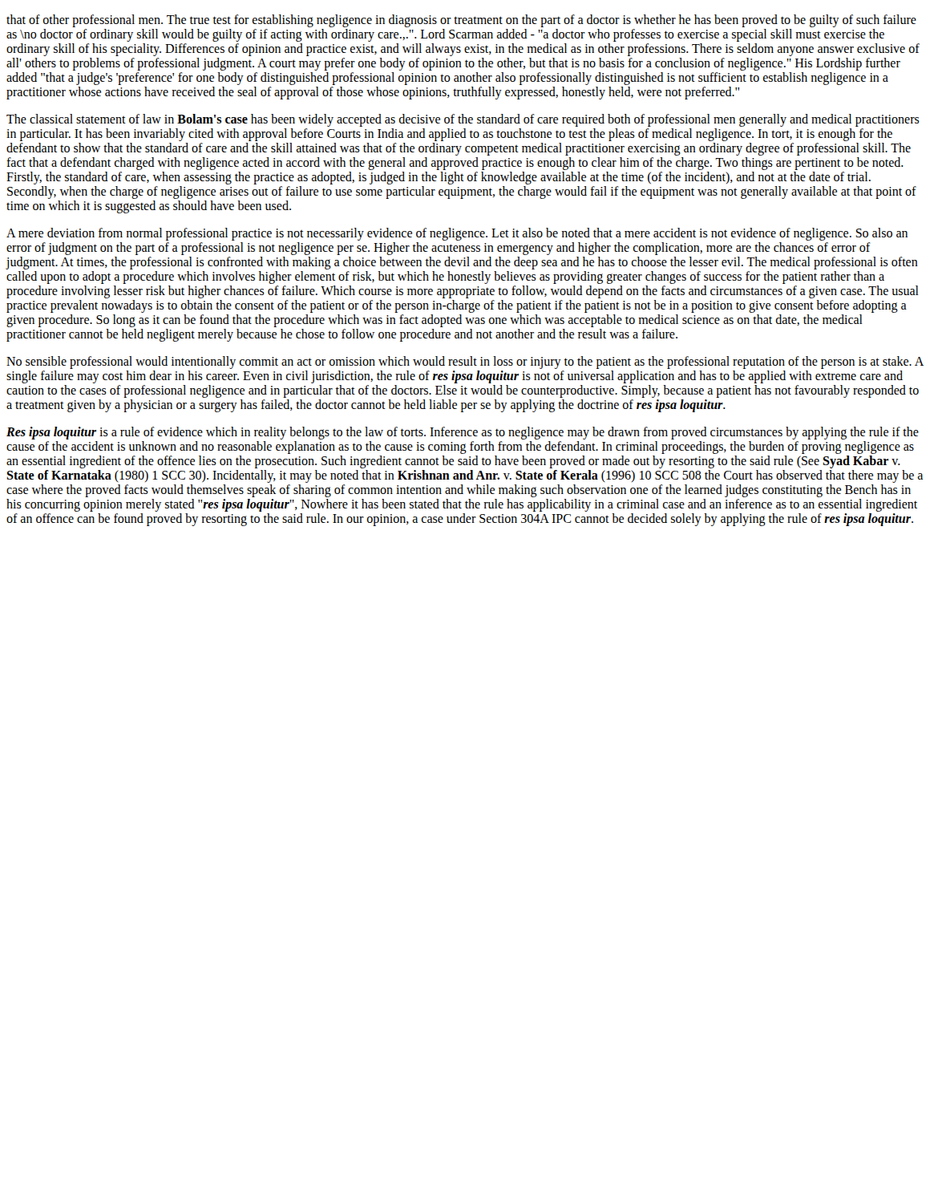that of other professional men. The true test for establishing negligence in diagnosis or treatment on the part of a doctor is whether he has been proved to be guilty of such failure as \no doctor of ordinary skill would be guilty of if acting with ordinary care.,.". Lord Scarman added - "a doctor who professes to exercise a special skill must exercise the ordinary skill of his speciality. Differences of opinion and practice exist, and will always exist, in the medical as in other professions. There is seldom anyone answer exclusive of all' others to problems of professional judgment. A court may prefer one body of opinion to the other, but that is no basis for a conclusion of negligence." His Lordship further added "that a judge's 'preference' for one body of distinguished professional opinion to another also professionally distinguished is not sufficient to establish negligence in a practitioner whose actions have received the seal of approval of those whose opinions, truthfully expressed, honestly held, were not preferred."
The classical statement of law in Bolam's case has been widely accepted as decisive of the standard of care required both of professional men generally and medical practitioners in particular. It has been invariably cited with approval before Courts in India and applied to as touchstone to test the pleas of medical negligence. In tort, it is enough for the defendant to show that the standard of care and the skill attained was that of the ordinary competent medical practitioner exercising an ordinary degree of professional skill. The fact that a defendant charged with negligence acted in accord with the general and approved practice is enough to clear him of the charge. Two things are pertinent to be noted. Firstly, the standard of care, when assessing the practice as adopted, is judged in the light of knowledge available at the time (of the incident), and not at the date of trial. Secondly, when the charge of negligence arises out of failure to use some particular equipment, the charge would fail if the equipment was not generally available at that point of time on which it is suggested as should have been used.
A mere deviation from normal professional practice is not necessarily evidence of negligence. Let it also be noted that a mere accident is not evidence of negligence. So also an error of judgment on the part of a professional is not negligence per se. Higher the acuteness in emergency and higher the complication, more are the chances of error of judgment. At times, the professional is confronted with making a choice between the devil and the deep sea and he has to choose the lesser evil. The medical professional is often called upon to adopt a procedure which involves higher element of risk, but which he honestly believes as providing greater changes of success for the patient rather than a procedure involving lesser risk but higher chances of failure. Which course is more appropriate to follow, would depend on the facts and circumstances of a given case. The usual practice prevalent nowadays is to obtain the consent of the patient or of the person in-charge of the patient if the patient is not be in a position to give consent before adopting a given procedure. So long as it can be found that the procedure which was in fact adopted was one which was acceptable to medical science as on that date, the medical practitioner cannot be held negligent merely because he chose to follow one procedure and not another and the result was a failure.
No sensible professional would intentionally commit an act or omission which would result in loss or injury to the patient as the professional reputation of the person is at stake. A single failure may cost him dear in his career. Even in civil jurisdiction, the rule of res ipsa loquitur is not of universal application and has to be applied with extreme care and caution to the cases of professional negligence and in particular that of the doctors. Else it would be counterproductive. Simply, because a patient has not favourably responded to a treatment given by a physician or a surgery has failed, the doctor cannot be held liable per se by applying the doctrine of res ipsa loquitur.
Res ipsa loquitur is a rule of evidence which in reality belongs to the law of torts. Inference as to negligence may be drawn from proved circumstances by applying the rule if the cause of the accident is unknown and no reasonable explanation as to the cause is coming forth from the defendant. In criminal proceedings, the burden of proving negligence as an essential ingredient of the offence lies on the prosecution. Such ingredient cannot be said to have been proved or made out by resorting to the said rule (See Syad Kabar v. State of Karnataka (1980) 1 SCC 30). Incidentally, it may be noted that in Krishnan and Anr. v. State of Kerala (1996) 10 SCC 508 the Court has observed that there may be a case where the proved facts would themselves speak of sharing of common intention and while making such observation one of the learned judges constituting the Bench has in his concurring opinion merely stated "res ipsa loquitur", Nowhere it has been stated that the rule has applicability in a criminal case and an inference as to an essential ingredient of an offence can be found proved by resorting to the said rule. In our opinion, a case under Section 304A IPC cannot be decided solely by applying the rule of res ipsa loquitur.